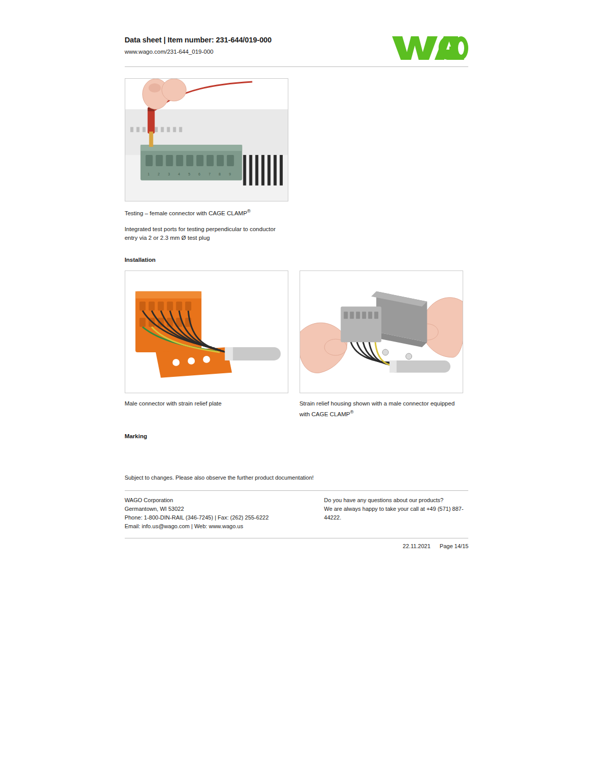Data sheet | Item number: 231-644/019-000
www.wago.com/231-644_019-000
123 456 789
Testing – female connector with CAGE CLAMP®
Integrated test ports for testing perpendicular to conductor entry via 2 or 2.3 mm Ø test plug
Installation
Male connector with strain relief plate
Strain relief housing shown with a male connector equipped with CAGE CLAMP®
Marking
Subject to changes. Please also observe the further product documentation!
WAGO Corporation
Germantown, WI 53022
Phone: 1-800-DIN-RAIL (346-7245) | Fax: (262) 255-6222
Email: info.us@wago.com | Web: www.wago.us
Do you have any questions about our products?
We are always happy to take your call at +49 (571) 887-44222.
22.11.2021 Page 14/15